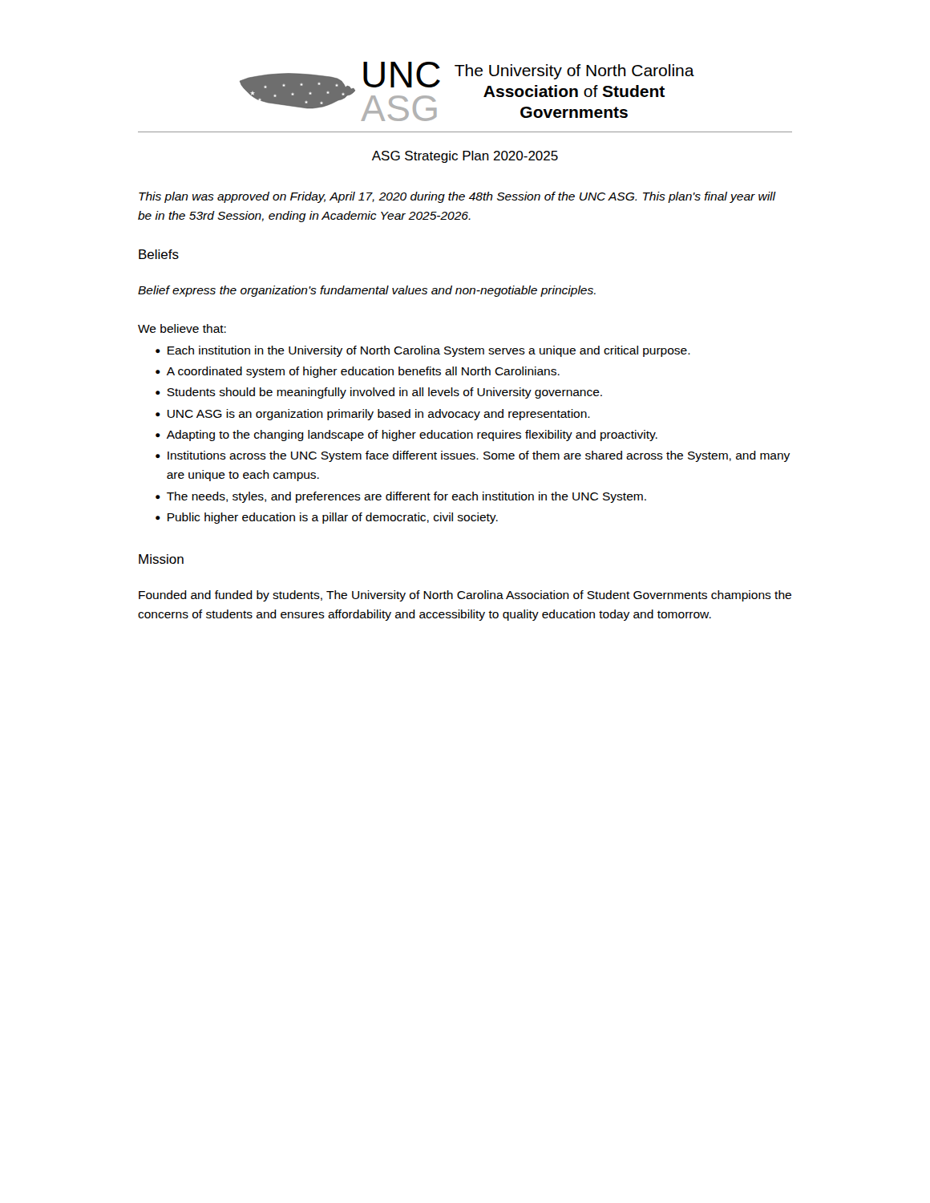UNC ASG
The University of North Carolina
Association of Student
Governments
ASG Strategic Plan 2020-2025
This plan was approved on Friday, April 17, 2020 during the 48th Session of the UNC ASG. This plan's final year will be in the 53rd Session, ending in Academic Year 2025-2026.
Beliefs
Belief express the organization's fundamental values and non-negotiable principles.
We believe that:
Each institution in the University of North Carolina System serves a unique and critical purpose.
A coordinated system of higher education benefits all North Carolinians.
Students should be meaningfully involved in all levels of University governance.
UNC ASG is an organization primarily based in advocacy and representation.
Adapting to the changing landscape of higher education requires flexibility and proactivity.
Institutions across the UNC System face different issues. Some of them are shared across the System, and many are unique to each campus.
The needs, styles, and preferences are different for each institution in the UNC System.
Public higher education is a pillar of democratic, civil society.
Mission
Founded and funded by students, The University of North Carolina Association of Student Governments champions the concerns of students and ensures affordability and accessibility to quality education today and tomorrow.